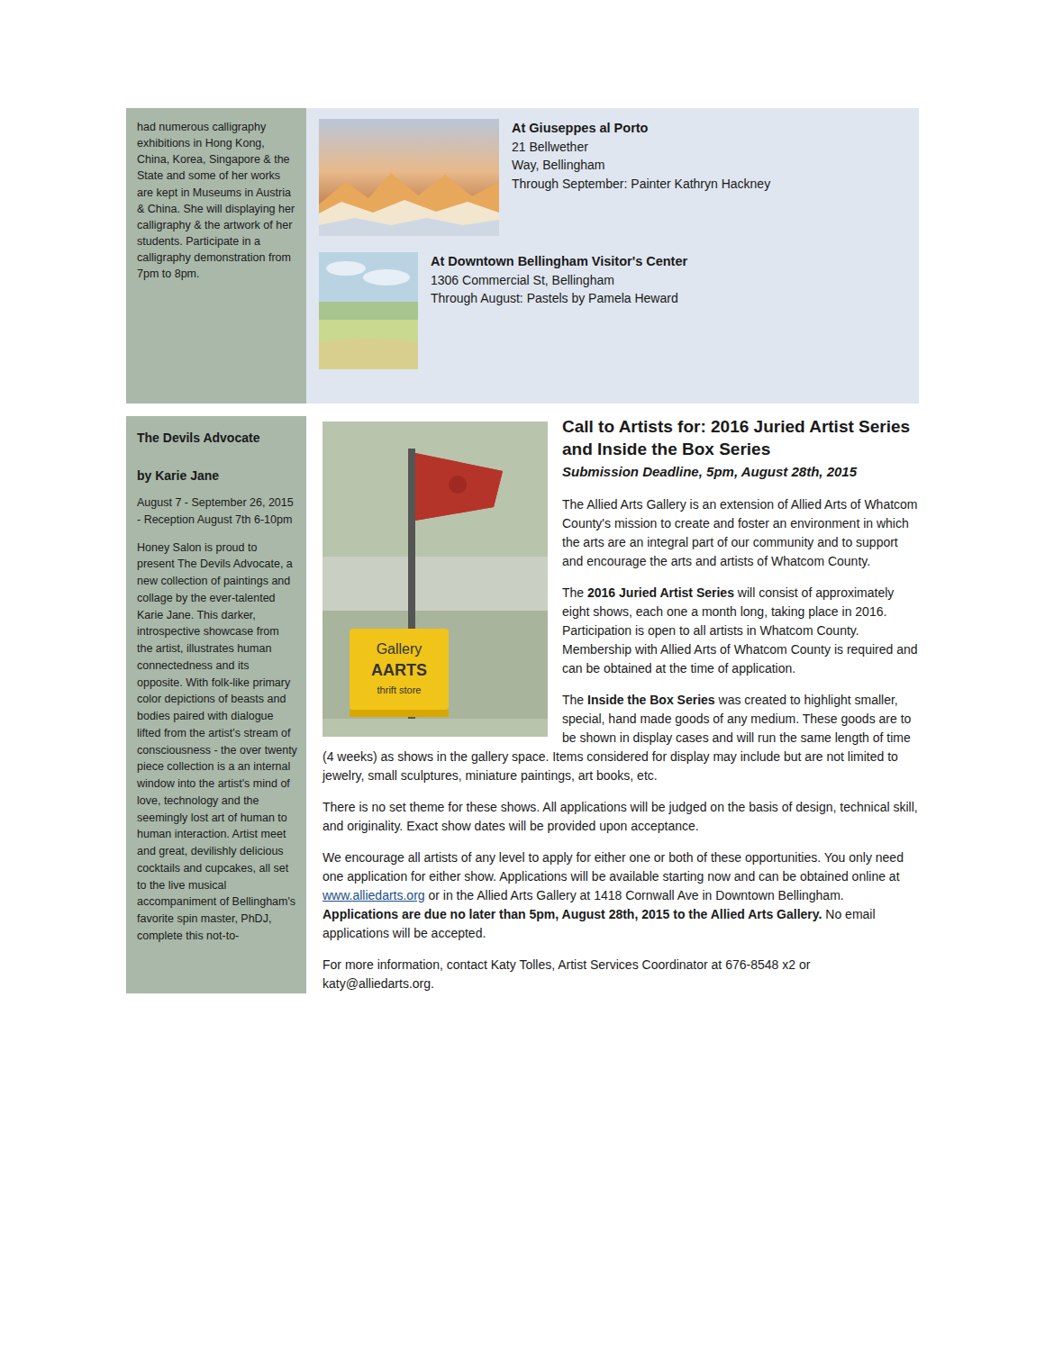had numerous calligraphy exhibitions in Hong Kong, China, Korea, Singapore & the State and some of her works are kept in Museums in Austria & China. She will displaying her calligraphy & the artwork of her students. Participate in a calligraphy demonstration from 7pm to 8pm.
At Giuseppes al Porto
21 Bellwether
Way, Bellingham
Through September: Painter Kathryn Hackney
At Downtown Bellingham Visitor's Center
1306 Commercial St, Bellingham
Through August: Pastels by Pamela Heward
The Devils Advocate
by Karie Jane
August 7 - September 26, 2015 - Reception August 7th 6-10pm
Honey Salon is proud to present The Devils Advocate, a new collection of paintings and collage by the ever-talented Karie Jane. This darker, introspective showcase from the artist, illustrates human connectedness and its opposite. With folk-like primary color depictions of beasts and bodies paired with dialogue lifted from the artist's stream of consciousness - the over twenty piece collection is a an internal window into the artist's mind of love, technology and the seemingly lost art of human to human interaction. Artist meet and great, devilishly delicious cocktails and cupcakes, all set to the live musical accompaniment of Bellingham's favorite spin master, PhDJ, complete this not-to-
Call to Artists for: 2016 Juried Artist Series and Inside the Box Series
Submission Deadline, 5pm, August 28th, 2015
The Allied Arts Gallery is an extension of Allied Arts of Whatcom County's mission to create and foster an environment in which the arts are an integral part of our community and to support and encourage the arts and artists of Whatcom County.
The 2016 Juried Artist Series will consist of approximately eight shows, each one a month long, taking place in 2016. Participation is open to all artists in Whatcom County. Membership with Allied Arts of Whatcom County is required and can be obtained at the time of application.
The Inside the Box Series was created to highlight smaller, special, hand made goods of any medium. These goods are to be shown in display cases and will run the same length of time (4 weeks) as shows in the gallery space. Items considered for display may include but are not limited to jewelry, small sculptures, miniature paintings, art books, etc.
There is no set theme for these shows. All applications will be judged on the basis of design, technical skill, and originality. Exact show dates will be provided upon acceptance.
We encourage all artists of any level to apply for either one or both of these opportunities. You only need one application for either show. Applications will be available starting now and can be obtained online at www.alliedarts.org or in the Allied Arts Gallery at 1418 Cornwall Ave in Downtown Bellingham. Applications are due no later than 5pm, August 28th, 2015 to the Allied Arts Gallery. No email applications will be accepted.
For more information, contact Katy Tolles, Artist Services Coordinator at 676-8548 x2 or katy@alliedarts.org.